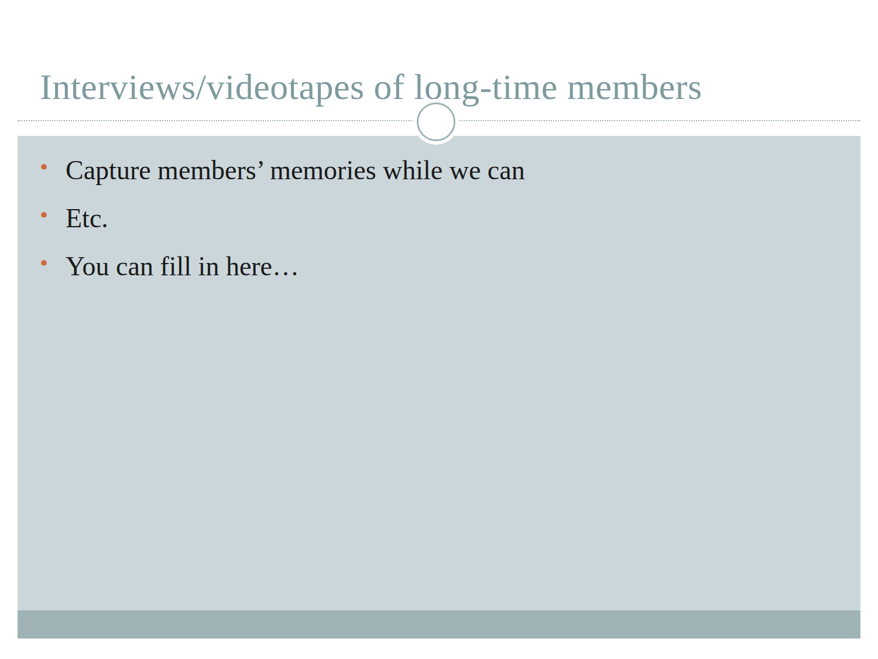Interviews/videotapes of long-time members
Capture members’ memories while we can
Etc.
You can fill in here…